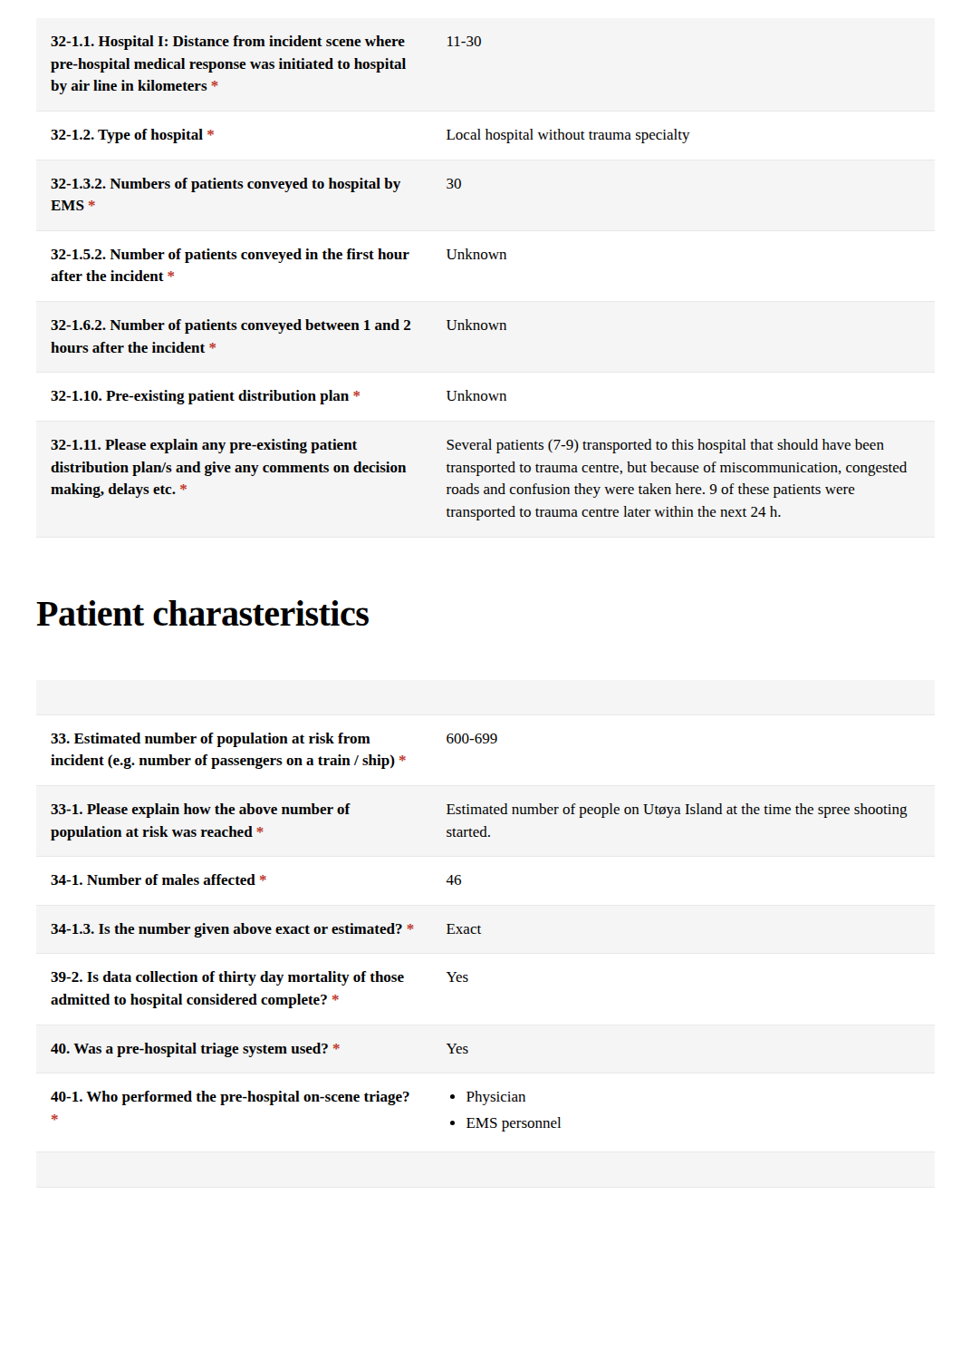| 32-1.1. Hospital I: Distance from incident scene where pre-hospital medical response was initiated to hospital by air line in kilometers * | 11-30 |
| 32-1.2. Type of hospital * | Local hospital without trauma specialty |
| 32-1.3.2. Numbers of patients conveyed to hospital by EMS * | 30 |
| 32-1.5.2. Number of patients conveyed in the first hour after the incident * | Unknown |
| 32-1.6.2. Number of patients conveyed between 1 and 2 hours after the incident * | Unknown |
| 32-1.10. Pre-existing patient distribution plan * | Unknown |
| 32-1.11. Please explain any pre-existing patient distribution plan/s and give any comments on decision making, delays etc. * | Several patients (7-9) transported to this hospital that should have been transported to trauma centre, but because of miscommunication, congested roads and confusion they were taken here. 9 of these patients were transported to trauma centre later within the next 24 h. |
Patient charasteristics
| 33. Estimated number of population at risk from incident (e.g. number of passengers on a train / ship) * | 600-699 |
| 33-1. Please explain how the above number of population at risk was reached * | Estimated number of people on Utøya Island at the time the spree shooting started. |
| 34-1. Number of males affected * | 46 |
| 34-1.3. Is the number given above exact or estimated? * | Exact |
| 39-2. Is data collection of thirty day mortality of those admitted to hospital considered complete? * | Yes |
| 40. Was a pre-hospital triage system used? * | Yes |
| 40-1. Who performed the pre-hospital on-scene triage? * | Physician EMS personnel |